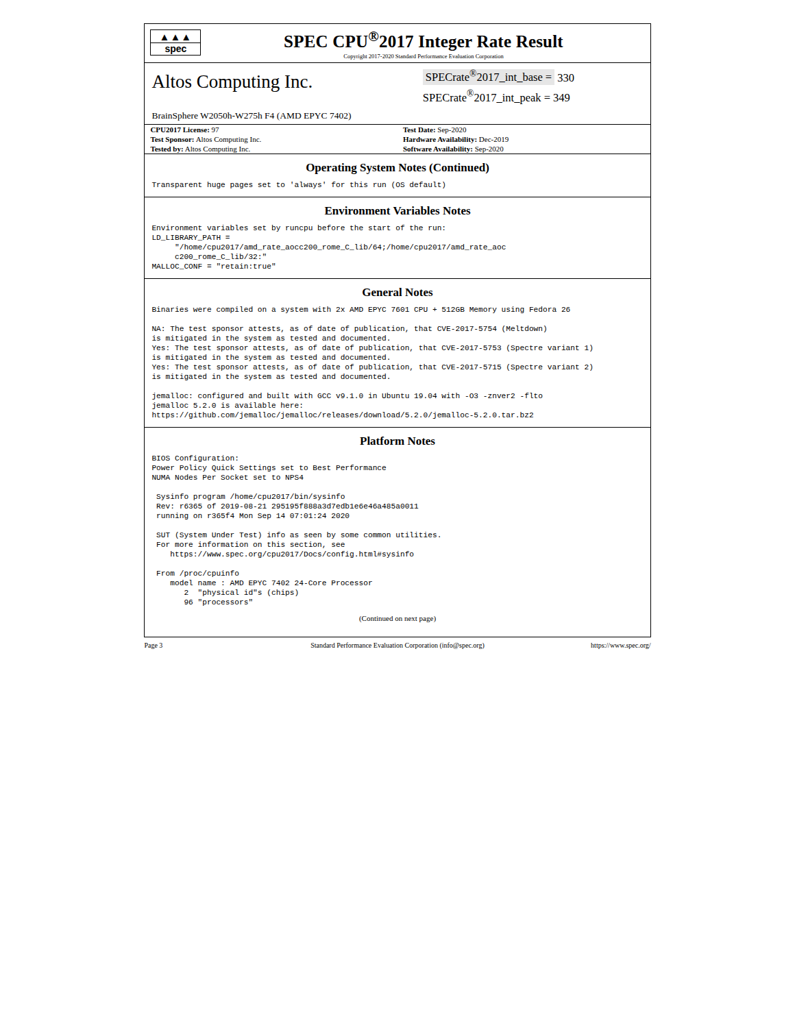▲▲▲ spec
SPEC CPU®2017 Integer Rate Result
Copyright 2017-2020 Standard Performance Evaluation Corporation
Altos Computing Inc.
BrainSphere W2050h-W275h F4 (AMD EPYC 7402)
SPECrate®2017_int_base = 330
SPECrate®2017_int_peak = 349
| CPU2017 License: 97 | Test Date: Sep-2020 |
| Test Sponsor: Altos Computing Inc. | Hardware Availability: Dec-2019 |
| Tested by: Altos Computing Inc. | Software Availability: Sep-2020 |
Operating System Notes (Continued)
Transparent huge pages set to 'always' for this run (OS default)
Environment Variables Notes
Environment variables set by runcpu before the start of the run:
LD_LIBRARY_PATH =
     "/home/cpu2017/amd_rate_aocc200_rome_C_lib/64;/home/cpu2017/amd_rate_aoc
     c200_rome_C_lib/32:"
MALLOC_CONF = "retain:true"
General Notes
Binaries were compiled on a system with 2x AMD EPYC 7601 CPU + 512GB Memory using Fedora 26

NA: The test sponsor attests, as of date of publication, that CVE-2017-5754 (Meltdown)
is mitigated in the system as tested and documented.
Yes: The test sponsor attests, as of date of publication, that CVE-2017-5753 (Spectre variant 1)
is mitigated in the system as tested and documented.
Yes: The test sponsor attests, as of date of publication, that CVE-2017-5715 (Spectre variant 2)
is mitigated in the system as tested and documented.

jemalloc: configured and built with GCC v9.1.0 in Ubuntu 19.04 with -O3 -znver2 -flto
jemalloc 5.2.0 is available here:
https://github.com/jemalloc/jemalloc/releases/download/5.2.0/jemalloc-5.2.0.tar.bz2
Platform Notes
BIOS Configuration:
Power Policy Quick Settings set to Best Performance
NUMA Nodes Per Socket set to NPS4

 Sysinfo program /home/cpu2017/bin/sysinfo
 Rev: r6365 of 2019-08-21 295195f888a3d7edb1e6e46a485a0011
 running on r365f4 Mon Sep 14 07:01:24 2020

 SUT (System Under Test) info as seen by some common utilities.
 For more information on this section, see
    https://www.spec.org/cpu2017/Docs/config.html#sysinfo

 From /proc/cpuinfo
    model name : AMD EPYC 7402 24-Core Processor
       2  "physical id"s (chips)
       96 "processors"
(Continued on next page)
Page 3
Standard Performance Evaluation Corporation (info@spec.org)
https://www.spec.org/